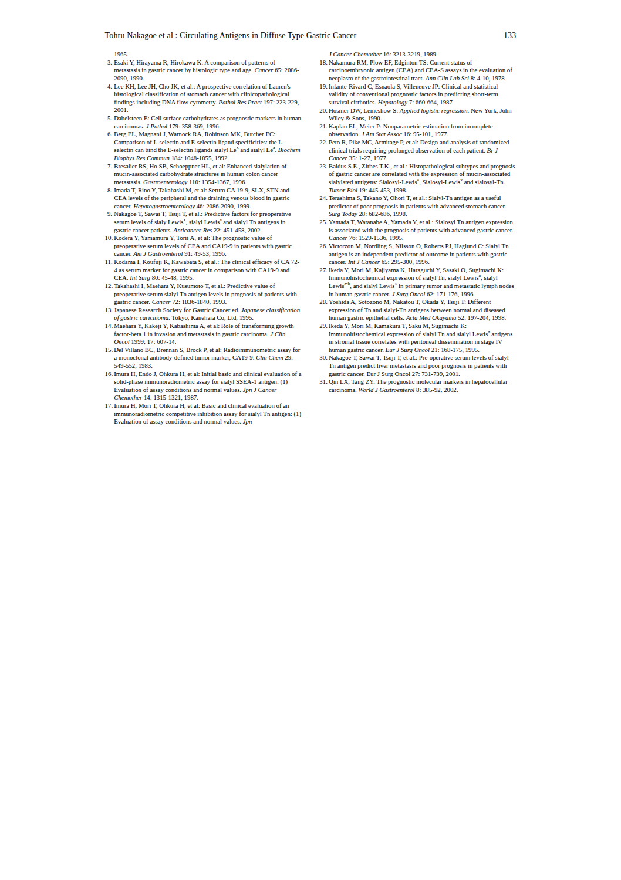Tohru Nakagoe et al : Circulating Antigens in Diffuse Type Gastric Cancer 133
1965.
3. Esaki Y, Hirayama R, Hirokawa K: A comparison of patterns of metastasis in gastric cancer by histologic type and age. Cancer 65: 2086-2090, 1990.
4. Lee KH, Lee JH, Cho JK, et al.: A prospective correlation of Lauren's histological classification of stomach cancer with clinicopathological findings including DNA flow cytometry. Pathol Res Pract 197: 223-229, 2001.
5. Dabelsteen E: Cell surface carbohydrates as prognostic markers in human carcinomas. J Pathol 179: 358-369, 1996.
6. Berg EL, Magnani J, Warnock RA, Robinson MK, Butcher EC: Comparison of L-selectin and E-selectin ligand specificities: the L-selectin can bind the E-selectin ligands sialyl Lex and sialyl Lea. Biochem Biophys Res Commun 184: 1048-1055, 1992.
7. Bresalier RS, Ho SB, Schoeppner HL, et al: Enhanced sialylation of mucin-associated carbohydrate structures in human colon cancer metastasis. Gastroenterology 110: 1354-1367, 1996.
8. Imada T, Rino Y, Takahashi M, et al: Serum CA 19-9, SLX, STN and CEA levels of the peripheral and the draining venous blood in gastric cancer. Hepatogastroenterology 46: 2086-2090, 1999.
9. Nakagoe T, Sawai T, Tsuji T, et al.: Predictive factors for preoperative serum levels of sialy Lewisx, sialyl Lewisa and sialyl Tn antigens in gastric cancer patients. Anticancer Res 22: 451-458, 2002.
10. Kodera Y, Yamamura Y, Torii A, et al: The prognostic value of preoperative serum levels of CEA and CA19-9 in patients with gastric cancer. Am J Gastroenterol 91: 49-53, 1996.
11. Kodama I, Koufuji K, Kawabata S, et al.: The clinical efficacy of CA 72-4 as serum marker for gastric cancer in comparison with CA19-9 and CEA. Int Surg 80: 45-48, 1995.
12. Takahashi I, Maehara Y, Kusumoto T, et al.: Predictive value of preoperative serum sialyl Tn antigen levels in prognosis of patients with gastric cancer. Cancer 72: 1836-1840, 1993.
13. Japanese Research Society for Gastric Cancer ed. Japanese classification of gastric caricinoma. Tokyo, Kanehara Co, Ltd, 1995.
14. Maehara Y, Kakeji Y, Kabashima A, et al: Role of transforming growth factor-beta 1 in invasion and metastasis in gastric carcinoma. J Clin Oncol 1999; 17: 607-14.
15. Del Villano BC, Brennan S, Brock P, et al: Radioimmunometric assay for a monoclonal antibody-defined tumor marker, CA19-9. Clin Chem 29: 549-552, 1983.
16. Imura H, Endo J, Ohkura H, et al: Initial basic and clinical evaluation of a solid-phase immunoradiometric assay for sialyl SSEA-1 antigen: (1) Evaluation of assay conditions and normal values. Jpn J Cancer Chemother 14: 1315-1321, 1987.
17. Imura H, Mori T, Ohkura H, et al: Basic and clinical evaluation of an immunoradiometric competitive inhibition assay for sialyl Tn antigen: (1) Evaluation of assay conditions and normal values. Jpn
J Cancer Chemother 16: 3213-3219, 1989.
18. Nakamura RM, Plow EF, Edginton TS: Current status of carcinoembryonic antigen (CEA) and CEA-S assays in the evaluation of neoplasm of the gastrointestinal tract. Ann Clin Lab Sci 8: 4-10, 1978.
19. Infante-Rivard C, Esnaola S, Villeneuve JP: Clinical and statistical validity of conventional prognostic factors in predicting short-term survival cirrhotics. Hepatology 7: 660-664, 1987
20. Hosmer DW, Lemeshow S: Applied logistic regression. New York, John Wiley & Sons, 1990.
21. Kaplan EL, Meier P: Nonparametric estimation from incomplete observation. J Am Stat Assoc 16: 95-101, 1977.
22. Peto R, Pike MC, Armitage P, et al: Design and analysis of randomized clinical trials requiring prolonged observation of each patient. Br J Cancer 35: 1-27, 1977.
23. Baldus S.E., Zirbes T.K., et al.: Histopathological subtypes and prognosis of gastric cancer are correlated with the expression of mucin-associated sialylated antigens: Sialosyl-Lewisa, Sialosyl-Lewisx and sialosyl-Tn. Tumor Biol 19: 445-453, 1998.
24. Terashima S, Takano Y, Ohori T, et al.: Sialyl-Tn antigen as a useful predictor of poor prognosis in patients with advanced stomach cancer. Surg Today 28: 682-686, 1998.
25. Yamada T, Watanabe A, Yamada Y, et al.: Sialosyl Tn antigen expression is associated with the prognosis of patients with advanced gastric cancer. Cancer 76: 1529-1536, 1995.
26. Victorzon M, Nordling S, Nilsson O, Roberts PJ, Haglund C: Sialyl Tn antigen is an independent predictor of outcome in patients with gastric cancer. Int J Cancer 65: 295-300, 1996.
27. Ikeda Y, Mori M, Kajiyama K, Haraguchi Y, Sasaki O, Sugimachi K: Immunohistochemical expression of sialyl Tn, sialyl Lewisa, sialyl Lewisa-b, and sialyl Lewisx in primary tumor and metastatic lymph nodes in human gastric cancer. J Surg Oncol 62: 171-176, 1996.
28. Yoshida A, Sotozono M, Nakatou T, Okada Y, Tsuji T: Different expression of Tn and sialyl-Tn antigens between normal and diseased human gastric epithelial cells. Acta Med Okayama 52: 197-204, 1998.
29. Ikeda Y, Mori M, Kamakura T, Saku M, Sugimachi K: Immunohistochemical expression of sialyl Tn and sialyl Lewisa antigens in stromal tissue correlates with peritoneal dissemination in stage IV human gastric cancer. Eur J Surg Oncol 21: 168-175, 1995.
30. Nakagoe T, Sawai T, Tsuji T, et al.: Pre-operative serum levels of sialyl Tn antigen predict liver metastasis and poor prognosis in patients with gastric cancer. Eur J Surg Oncol 27: 731-739, 2001.
31. Qin LX, Tang ZY: The prognostic molecular markers in hepatocellular carcinoma. World J Gastroenterol 8: 385-92, 2002.